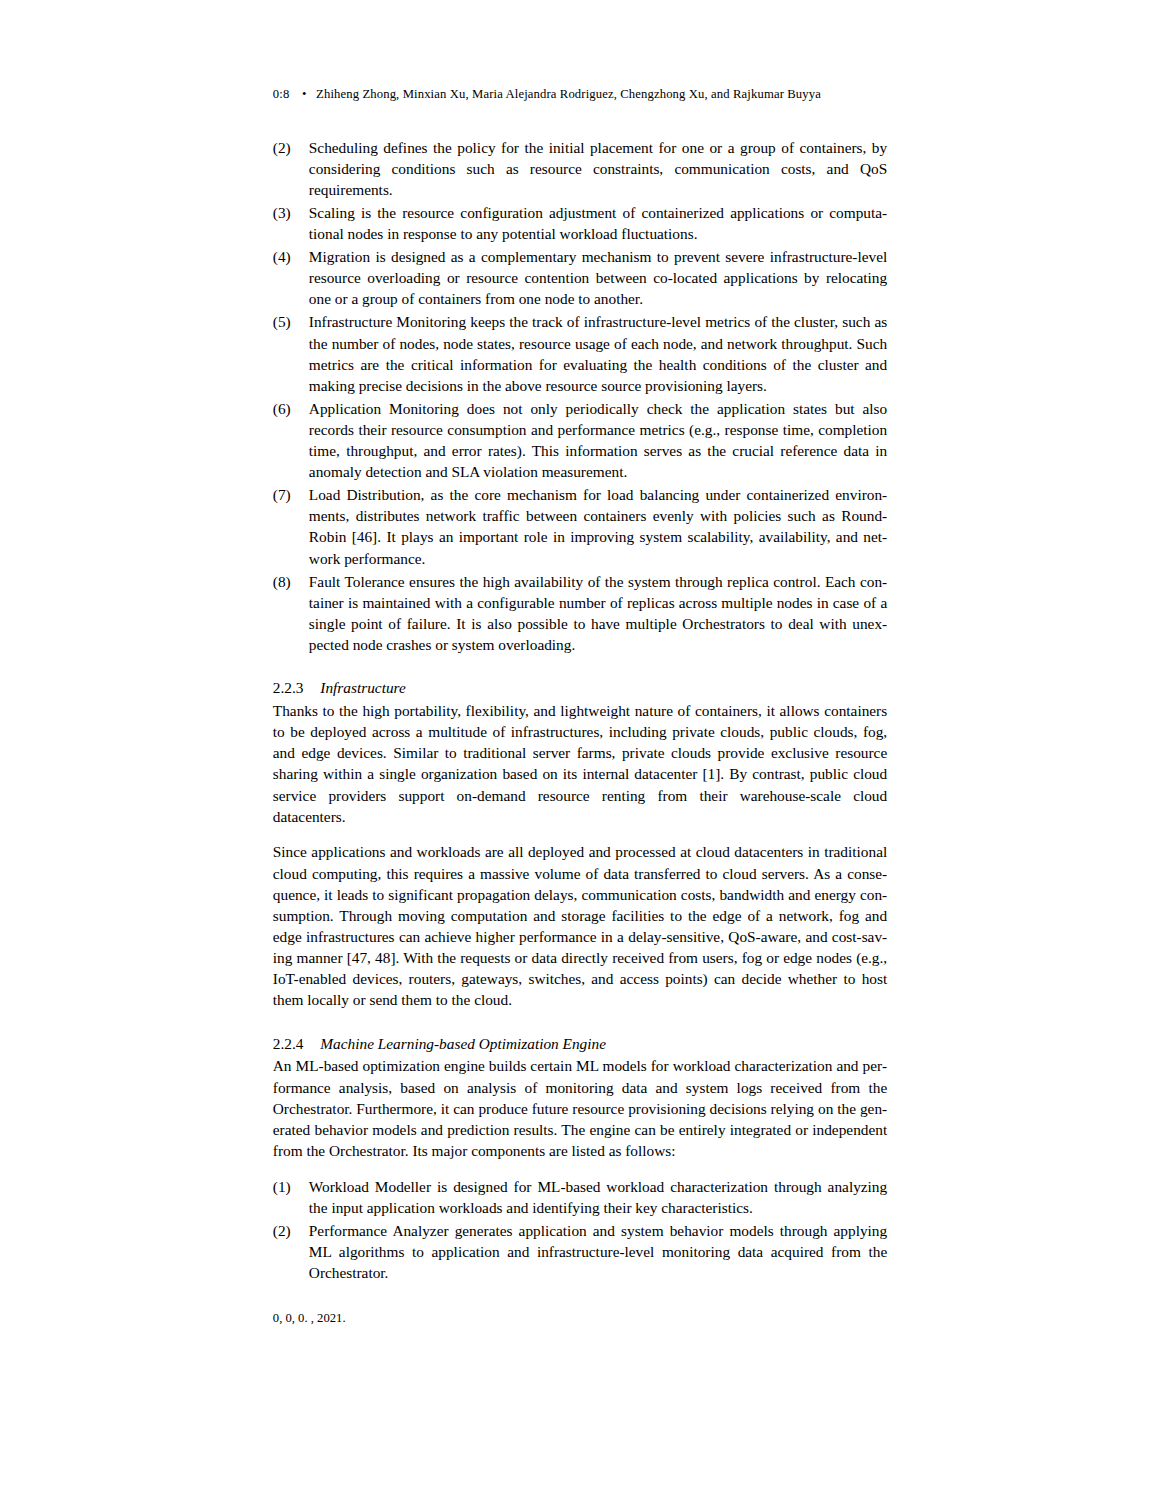0:8•Zhiheng Zhong, Minxian Xu, Maria Alejandra Rodriguez, Chengzhong Xu, and Rajkumar Buyya
(2) Scheduling defines the policy for the initial placement for one or a group of containers, by considering conditions such as resource constraints, communication costs, and QoS requirements.
(3) Scaling is the resource configuration adjustment of containerized applications or computational nodes in response to any potential workload fluctuations.
(4) Migration is designed as a complementary mechanism to prevent severe infrastructure-level resource overloading or resource contention between co-located applications by relocating one or a group of containers from one node to another.
(5) Infrastructure Monitoring keeps the track of infrastructure-level metrics of the cluster, such as the number of nodes, node states, resource usage of each node, and network throughput. Such metrics are the critical information for evaluating the health conditions of the cluster and making precise decisions in the above resource source provisioning layers.
(6) Application Monitoring does not only periodically check the application states but also records their resource consumption and performance metrics (e.g., response time, completion time, throughput, and error rates). This information serves as the crucial reference data in anomaly detection and SLA violation measurement.
(7) Load Distribution, as the core mechanism for load balancing under containerized environments, distributes network traffic between containers evenly with policies such as Round-Robin [46]. It plays an important role in improving system scalability, availability, and network performance.
(8) Fault Tolerance ensures the high availability of the system through replica control. Each container is maintained with a configurable number of replicas across multiple nodes in case of a single point of failure. It is also possible to have multiple Orchestrators to deal with unexpected node crashes or system overloading.
2.2.3 Infrastructure
Thanks to the high portability, flexibility, and lightweight nature of containers, it allows containers to be deployed across a multitude of infrastructures, including private clouds, public clouds, fog, and edge devices. Similar to traditional server farms, private clouds provide exclusive resource sharing within a single organization based on its internal datacenter [1]. By contrast, public cloud service providers support on-demand resource renting from their warehouse-scale cloud datacenters.
Since applications and workloads are all deployed and processed at cloud datacenters in traditional cloud computing, this requires a massive volume of data transferred to cloud servers. As a consequence, it leads to significant propagation delays, communication costs, bandwidth and energy consumption. Through moving computation and storage facilities to the edge of a network, fog and edge infrastructures can achieve higher performance in a delay-sensitive, QoS-aware, and cost-saving manner [47, 48]. With the requests or data directly received from users, fog or edge nodes (e.g., IoT-enabled devices, routers, gateways, switches, and access points) can decide whether to host them locally or send them to the cloud.
2.2.4 Machine Learning-based Optimization Engine
An ML-based optimization engine builds certain ML models for workload characterization and performance analysis, based on analysis of monitoring data and system logs received from the Orchestrator. Furthermore, it can produce future resource provisioning decisions relying on the generated behavior models and prediction results. The engine can be entirely integrated or independent from the Orchestrator. Its major components are listed as follows:
(1) Workload Modeller is designed for ML-based workload characterization through analyzing the input application workloads and identifying their key characteristics.
(2) Performance Analyzer generates application and system behavior models through applying ML algorithms to application and infrastructure-level monitoring data acquired from the Orchestrator.
0, 0, 0. , 2021.